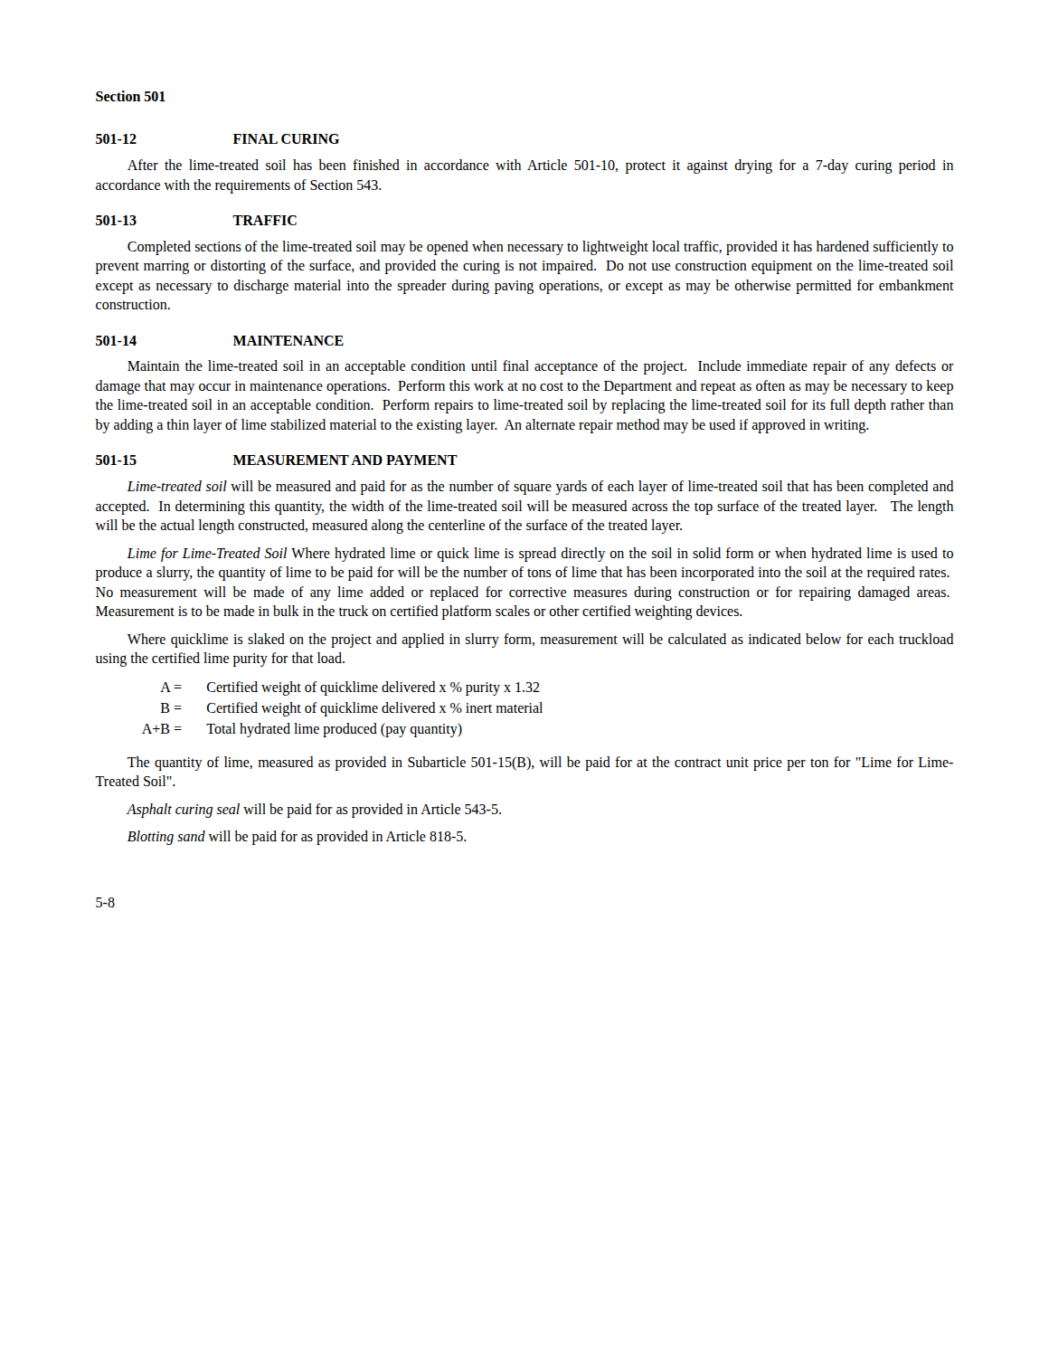Section 501
501-12 FINAL CURING
After the lime-treated soil has been finished in accordance with Article 501-10, protect it against drying for a 7-day curing period in accordance with the requirements of Section 543.
501-13 TRAFFIC
Completed sections of the lime-treated soil may be opened when necessary to lightweight local traffic, provided it has hardened sufficiently to prevent marring or distorting of the surface, and provided the curing is not impaired. Do not use construction equipment on the lime-treated soil except as necessary to discharge material into the spreader during paving operations, or except as may be otherwise permitted for embankment construction.
501-14 MAINTENANCE
Maintain the lime-treated soil in an acceptable condition until final acceptance of the project. Include immediate repair of any defects or damage that may occur in maintenance operations. Perform this work at no cost to the Department and repeat as often as may be necessary to keep the lime-treated soil in an acceptable condition. Perform repairs to lime-treated soil by replacing the lime-treated soil for its full depth rather than by adding a thin layer of lime stabilized material to the existing layer. An alternate repair method may be used if approved in writing.
501-15 MEASUREMENT AND PAYMENT
Lime-treated soil will be measured and paid for as the number of square yards of each layer of lime-treated soil that has been completed and accepted. In determining this quantity, the width of the lime-treated soil will be measured across the top surface of the treated layer. The length will be the actual length constructed, measured along the centerline of the surface of the treated layer.
Lime for Lime-Treated Soil Where hydrated lime or quick lime is spread directly on the soil in solid form or when hydrated lime is used to produce a slurry, the quantity of lime to be paid for will be the number of tons of lime that has been incorporated into the soil at the required rates. No measurement will be made of any lime added or replaced for corrective measures during construction or for repairing damaged areas. Measurement is to be made in bulk in the truck on certified platform scales or other certified weighting devices.
Where quicklime is slaked on the project and applied in slurry form, measurement will be calculated as indicated below for each truckload using the certified lime purity for that load.
| A = | Certified weight of quicklime delivered x % purity x 1.32 |
| B = | Certified weight of quicklime delivered x % inert material |
| A+B = | Total hydrated lime produced (pay quantity) |
The quantity of lime, measured as provided in Subarticle 501-15(B), will be paid for at the contract unit price per ton for "Lime for Lime-Treated Soil".
Asphalt curing seal will be paid for as provided in Article 543-5.
Blotting sand will be paid for as provided in Article 818-5.
5-8